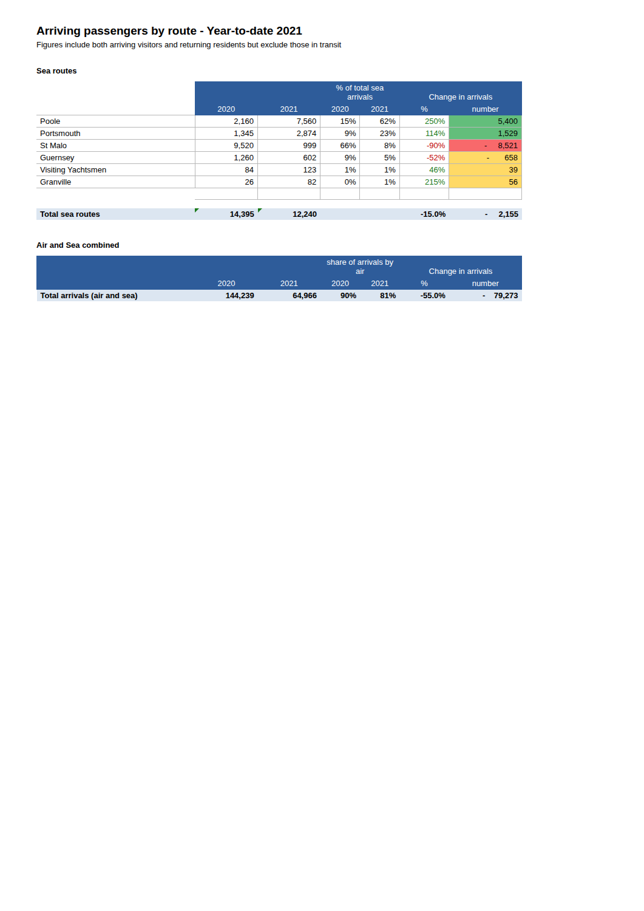Arriving passengers by route - Year-to-date 2021
Figures include both arriving visitors and returning residents but exclude those in transit
Sea routes
| | | % of total sea arrivals | Change in arrivals |
| --- | --- | --- | --- |
| | 2020 | 2021 | 2020 | 2021 | % | number |
| Poole | 2,160 | 7,560 | 15% | 62% | 250% | 5,400 |
| Portsmouth | 1,345 | 2,874 | 9% | 23% | 114% | 1,529 |
| St Malo | 9,520 | 999 | 66% | 8% | -90% | - 8,521 |
| Guernsey | 1,260 | 602 | 9% | 5% | -52% | - 658 |
| Visiting Yachtsmen | 84 | 123 | 1% | 1% | 46% | 39 |
| Granville | 26 | 82 | 0% | 1% | 215% | 56 |
| Total sea routes | 14,395 | 12,240 | | | -15.0% | - 2,155 |
Air and Sea combined
| | | share of arrivals by air | Change in arrivals |
| --- | --- | --- | --- |
| | 2020 | 2021 | 2020 | 2021 | % | number |
| Total arrivals (air and sea) | 144,239 | 64,966 | 90% | 81% | -55.0% | - 79,273 |